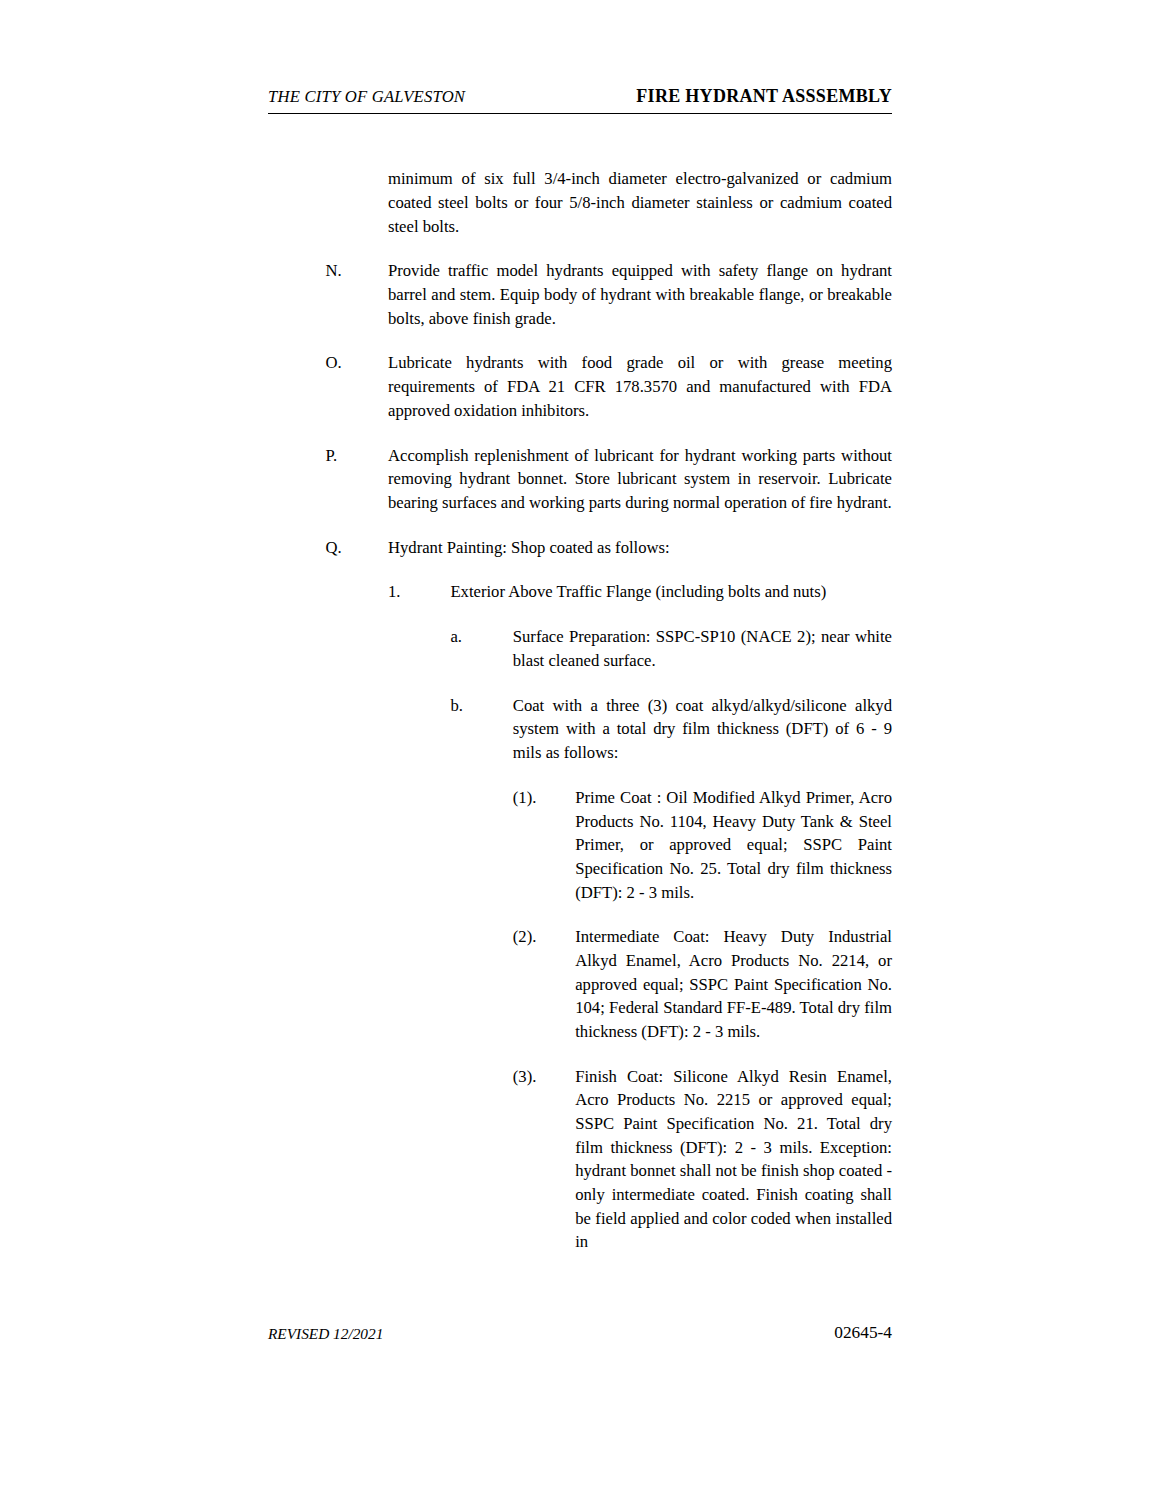THE CITY OF GALVESTON
FIRE HYDRANT ASSSEMBLY
minimum of six full 3/4-inch diameter electro-galvanized or cadmium coated steel bolts or four 5/8-inch diameter stainless or cadmium coated steel bolts.
N.
Provide traffic model hydrants equipped with safety flange on hydrant barrel and stem. Equip body of hydrant with breakable flange, or breakable bolts, above finish grade.
O.
Lubricate hydrants with food grade oil or with grease meeting requirements of FDA 21 CFR 178.3570 and manufactured with FDA approved oxidation inhibitors.
P.
Accomplish replenishment of lubricant for hydrant working parts without removing hydrant bonnet. Store lubricant system in reservoir. Lubricate bearing surfaces and working parts during normal operation of fire hydrant.
Q.
Hydrant Painting: Shop coated as follows:
1.
Exterior Above Traffic Flange (including bolts and nuts)
a.
Surface Preparation: SSPC-SP10 (NACE 2); near white blast cleaned surface.
b.
Coat with a three (3) coat alkyd/alkyd/silicone alkyd system with a total dry film thickness (DFT) of 6 - 9 mils as follows:
(1).
Prime Coat : Oil Modified Alkyd Primer, Acro Products No. 1104, Heavy Duty Tank & Steel Primer, or approved equal; SSPC Paint Specification No. 25. Total dry film thickness (DFT): 2 - 3 mils.
(2).
Intermediate Coat: Heavy Duty Industrial Alkyd Enamel, Acro Products No. 2214, or approved equal; SSPC Paint Specification No. 104; Federal Standard FF-E-489. Total dry film thickness (DFT): 2 - 3 mils.
(3).
Finish Coat: Silicone Alkyd Resin Enamel, Acro Products No. 2215 or approved equal; SSPC Paint Specification No. 21. Total dry film thickness (DFT): 2 - 3 mils. Exception: hydrant bonnet shall not be finish shop coated - only intermediate coated. Finish coating shall be field applied and color coded when installed in
REVISED 12/2021
02645-4